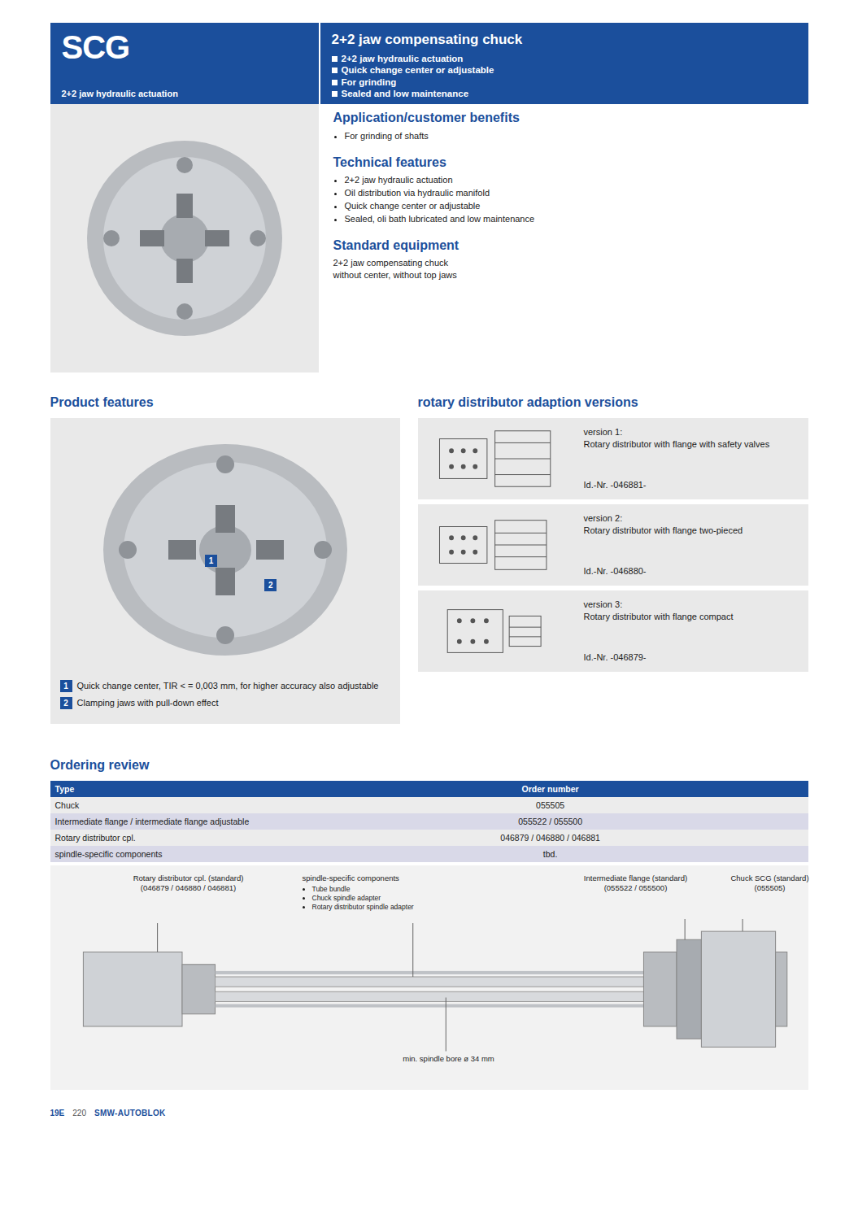SCG
2+2 jaw hydraulic actuation
2+2 jaw compensating chuck
2+2 jaw hydraulic actuation
Quick change center or adjustable
For grinding
Sealed and low maintenance
Application/customer benefits
For grinding of shafts
Technical features
2+2 jaw hydraulic actuation
Oil distribution via hydraulic manifold
Quick change center or adjustable
Sealed, oli bath lubricated and low maintenance
Standard equipment
2+2 jaw compensating chuck
without center, without top jaws
Product features
1 2
1 Quick change center, TIR < = 0,003 mm, for higher accuracy also adjustable
2 Clamping jaws with pull-down effect
rotary distributor adaption versions
version 1:
Rotary distributor with flange with safety valves
Id.-Nr. -046881-
version 2:
Rotary distributor with flange two-pieced
Id.-Nr. -046880-
version 3:
Rotary distributor with flange compact
Id.-Nr. -046879-
Ordering review
| Type | Order number |
| --- | --- |
| Chuck | 055505 |
| Intermediate flange / intermediate flange adjustable | 055522 / 055500 |
| Rotary distributor cpl. | 046879 / 046880 / 046881 |
| spindle-specific components | tbd. |
Rotary distributor cpl. (standard)
(046879 / 046880 / 046881)
spindle-specific components
Tube bundle
Chuck spindle adapter
Rotary distributor spindle adapter
Intermediate flange (standard)
(055522 / 055500)
Chuck SCG (standard)
(055505)
min. spindle bore ø 34 mm
19E 220 SMW-AUTOBLOK